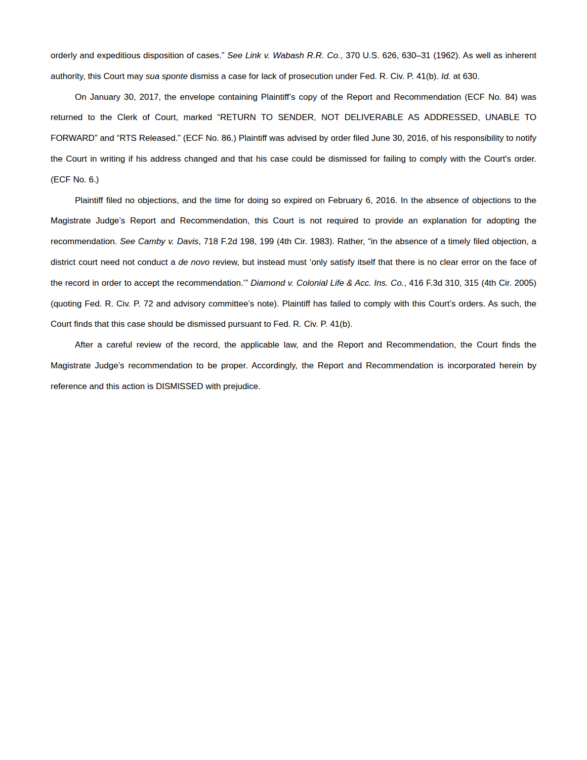orderly and expeditious disposition of cases.” See Link v. Wabash R.R. Co., 370 U.S. 626, 630–31 (1962). As well as inherent authority, this Court may sua sponte dismiss a case for lack of prosecution under Fed. R. Civ. P. 41(b). Id. at 630.
On January 30, 2017, the envelope containing Plaintiff’s copy of the Report and Recommendation (ECF No. 84) was returned to the Clerk of Court, marked “RETURN TO SENDER, NOT DELIVERABLE AS ADDRESSED, UNABLE TO FORWARD” and “RTS Released.” (ECF No. 86.) Plaintiff was advised by order filed June 30, 2016, of his responsibility to notify the Court in writing if his address changed and that his case could be dismissed for failing to comply with the Court's order. (ECF No. 6.)
Plaintiff filed no objections, and the time for doing so expired on February 6, 2016. In the absence of objections to the Magistrate Judge’s Report and Recommendation, this Court is not required to provide an explanation for adopting the recommendation. See Camby v. Davis, 718 F.2d 198, 199 (4th Cir. 1983). Rather, “in the absence of a timely filed objection, a district court need not conduct a de novo review, but instead must ‘only satisfy itself that there is no clear error on the face of the record in order to accept the recommendation.’” Diamond v. Colonial Life & Acc. Ins. Co., 416 F.3d 310, 315 (4th Cir. 2005) (quoting Fed. R. Civ. P. 72 and advisory committee’s note). Plaintiff has failed to comply with this Court’s orders. As such, the Court finds that this case should be dismissed pursuant to Fed. R. Civ. P. 41(b).
After a careful review of the record, the applicable law, and the Report and Recommendation, the Court finds the Magistrate Judge’s recommendation to be proper. Accordingly, the Report and Recommendation is incorporated herein by reference and this action is DISMISSED with prejudice.